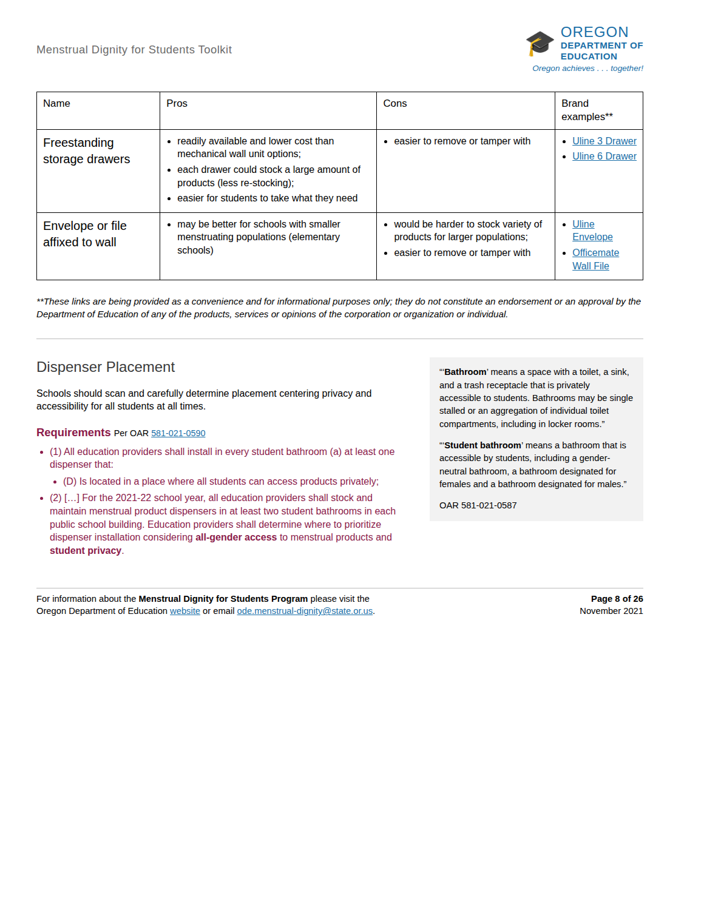Menstrual Dignity for Students Toolkit
🎓 OREGON
DEPARTMENT OF
EDUCATION
Oregon achieves . . . together!
| Name | Pros | Cons | Brand examples** |
| --- | --- | --- | --- |
| Freestanding storage drawers | readily available and lower cost than mechanical wall unit options; each drawer could stock a large amount of products (less re-stocking); easier for students to take what they need | easier to remove or tamper with | Uline 3 Drawer Uline 6 Drawer |
| Envelope or file affixed to wall | may be better for schools with smaller menstruating populations (elementary schools) | would be harder to stock variety of products for larger populations; easier to remove or tamper with | Uline Envelope Officemate Wall File |
**These links are being provided as a convenience and for informational purposes only; they do not constitute an endorsement or an approval by the Department of Education of any of the products, services or opinions of the corporation or organization or individual.
Dispenser Placement
Schools should scan and carefully determine placement centering privacy and accessibility for all students at all times.
Requirements Per OAR 581-021-0590
(1) All education providers shall install in every student bathroom (a) at least one dispenser that:
(D) Is located in a place where all students can access products privately;
(2) […] For the 2021-22 school year, all education providers shall stock and maintain menstrual product dispensers in at least two student bathrooms in each public school building. Education providers shall determine where to prioritize dispenser installation considering all-gender access to menstrual products and student privacy.
“‘Bathroom’ means a space with a toilet, a sink, and a trash receptacle that is privately accessible to students. Bathrooms may be single stalled or an aggregation of individual toilet compartments, including in locker rooms.”
“‘Student bathroom’ means a bathroom that is accessible by students, including a gender-neutral bathroom, a bathroom designated for females and a bathroom designated for males.”
OAR 581-021-0587
For information about the Menstrual Dignity for Students Program please visit the
Oregon Department of Education website or email ode.menstrual-dignity@state.or.us.
Page 8 of 26
November 2021